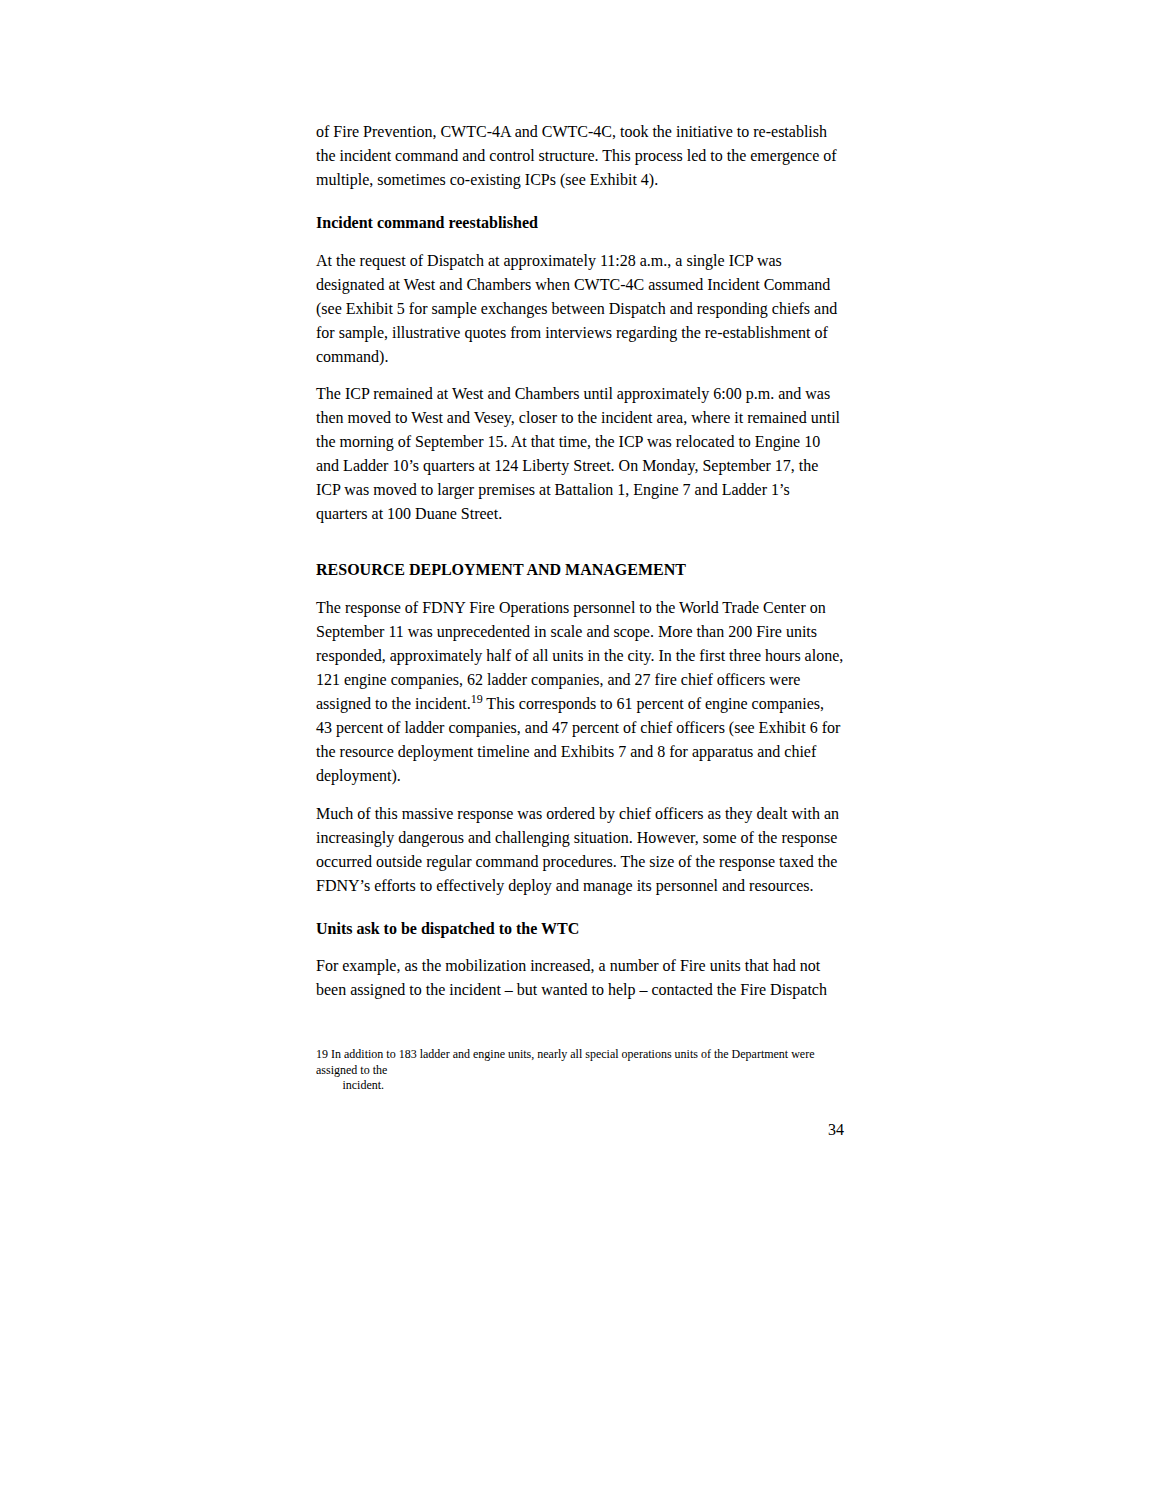of Fire Prevention, CWTC-4A and CWTC-4C, took the initiative to re-establish the incident command and control structure. This process led to the emergence of multiple, sometimes co-existing ICPs (see Exhibit 4).
Incident command reestablished
At the request of Dispatch at approximately 11:28 a.m., a single ICP was designated at West and Chambers when CWTC-4C assumed Incident Command (see Exhibit 5 for sample exchanges between Dispatch and responding chiefs and for sample, illustrative quotes from interviews regarding the re-establishment of command).
The ICP remained at West and Chambers until approximately 6:00 p.m. and was then moved to West and Vesey, closer to the incident area, where it remained until the morning of September 15. At that time, the ICP was relocated to Engine 10 and Ladder 10’s quarters at 124 Liberty Street. On Monday, September 17, the ICP was moved to larger premises at Battalion 1, Engine 7 and Ladder 1’s quarters at 100 Duane Street.
RESOURCE DEPLOYMENT AND MANAGEMENT
The response of FDNY Fire Operations personnel to the World Trade Center on September 11 was unprecedented in scale and scope. More than 200 Fire units responded, approximately half of all units in the city. In the first three hours alone, 121 engine companies, 62 ladder companies, and 27 fire chief officers were assigned to the incident.19 This corresponds to 61 percent of engine companies, 43 percent of ladder companies, and 47 percent of chief officers (see Exhibit 6 for the resource deployment timeline and Exhibits 7 and 8 for apparatus and chief deployment).
Much of this massive response was ordered by chief officers as they dealt with an increasingly dangerous and challenging situation. However, some of the response occurred outside regular command procedures. The size of the response taxed the FDNY’s efforts to effectively deploy and manage its personnel and resources.
Units ask to be dispatched to the WTC
For example, as the mobilization increased, a number of Fire units that had not been assigned to the incident – but wanted to help – contacted the Fire Dispatch
19 In addition to 183 ladder and engine units, nearly all special operations units of the Department were assigned to theincident.
34